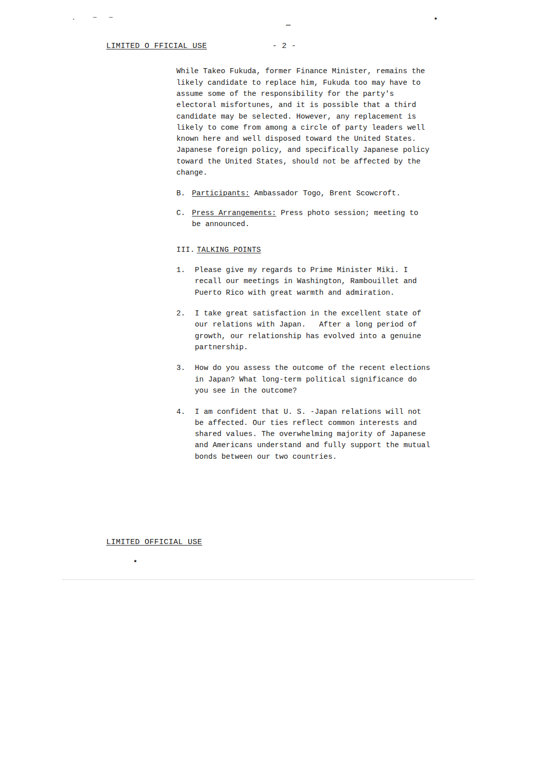. − −
−
•
LIMITED O FFICIAL USE - 2 -
While Takeo Fukuda, former Finance Minister, remains the likely candidate to replace him, Fukuda too may have to assume some of the responsibility for the party's electoral misfortunes, and it is possible that a third candidate may be selected. However, any replacement is likely to come from among a circle of party leaders well known here and well disposed toward the United States. Japanese foreign policy, and specifically Japanese policy toward the United States, should not be affected by the change.
B. Participants: Ambassador Togo, Brent Scowcroft.
C. Press Arrangements: Press photo session; meeting to be announced.
III. TALKING POINTS
1. Please give my regards to Prime Minister Miki. I recall our meetings in Washington, Rambouillet and Puerto Rico with great warmth and admiration.
2. I take great satisfaction in the excellent state of our relations with Japan. After a long period of growth, our relationship has evolved into a genuine partnership.
3. How do you assess the outcome of the recent elections in Japan? What long-term political significance do you see in the outcome?
4. I am confident that U. S. -Japan relations will not be affected. Our ties reflect common interests and shared values. The overwhelming majority of Japanese and Americans understand and fully support the mutual bonds between our two countries.
LIMITED OFFICIAL USE
•